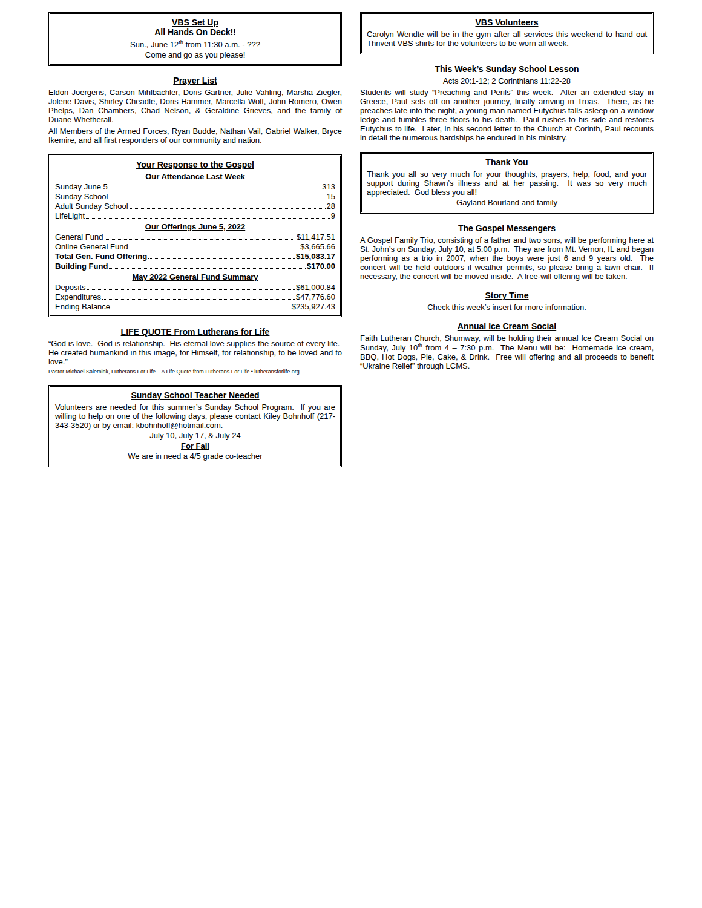VBS Set Up
All Hands On Deck!!
Sun., June 12th from 11:30 a.m. - ???
Come and go as you please!
Prayer List
Eldon Joergens, Carson Mihlbachler, Doris Gartner, Julie Vahling, Marsha Ziegler, Jolene Davis, Shirley Cheadle, Doris Hammer, Marcella Wolf, John Romero, Owen Phelps, Dan Chambers, Chad Nelson, & Geraldine Grieves, and the family of Duane Whetherall.
All Members of the Armed Forces, Ryan Budde, Nathan Vail, Gabriel Walker, Bryce Ikemire, and all first responders of our community and nation.
Your Response to the Gospel
Our Attendance Last Week
Sunday June 5 313
Sunday School 15
Adult Sunday School 28
LifeLight 9
Our Offerings June 5, 2022
General Fund $11,417.51
Online General Fund $3,665.66
Total Gen. Fund Offering $15,083.17
Building Fund $170.00
May 2022 General Fund Summary
Deposits $61,000.84
Expenditures $47,776.60
Ending Balance $235,927.43
LIFE QUOTE From Lutherans for Life
“God is love. God is relationship. His eternal love supplies the source of every life. He created humankind in this image, for Himself, for relationship, to be loved and to love.”
Pastor Michael Salemink, Lutherans For Life – A Life Quote from Lutherans For Life • lutheransforlife.org
Sunday School Teacher Needed
Volunteers are needed for this summer’s Sunday School Program. If you are willing to help on one of the following days, please contact Kiley Bohnhoff (217-343-3520) or by email: kbohnhoff@hotmail.com.
July 10, July 17, & July 24
For Fall
We are in need a 4/5 grade co-teacher
VBS Volunteers
Carolyn Wendte will be in the gym after all services this weekend to hand out Thrivent VBS shirts for the volunteers to be worn all week.
This Week’s Sunday School Lesson
Acts 20:1-12; 2 Corinthians 11:22-28
Students will study “Preaching and Perils” this week. After an extended stay in Greece, Paul sets off on another journey, finally arriving in Troas. There, as he preaches late into the night, a young man named Eutychus falls asleep on a window ledge and tumbles three floors to his death. Paul rushes to his side and restores Eutychus to life. Later, in his second letter to the Church at Corinth, Paul recounts in detail the numerous hardships he endured in his ministry.
Thank You
Thank you all so very much for your thoughts, prayers, help, food, and your support during Shawn’s illness and at her passing. It was so very much appreciated. God bless you all!
Gayland Bourland and family
The Gospel Messengers
A Gospel Family Trio, consisting of a father and two sons, will be performing here at St. John’s on Sunday, July 10, at 5:00 p.m. They are from Mt. Vernon, IL and began performing as a trio in 2007, when the boys were just 6 and 9 years old. The concert will be held outdoors if weather permits, so please bring a lawn chair. If necessary, the concert will be moved inside. A free-will offering will be taken.
Story Time
Check this week’s insert for more information.
Annual Ice Cream Social
Faith Lutheran Church, Shumway, will be holding their annual Ice Cream Social on Sunday, July 10th from 4 – 7:30 p.m. The Menu will be: Homemade ice cream, BBQ, Hot Dogs, Pie, Cake, & Drink. Free will offering and all proceeds to benefit “Ukraine Relief” through LCMS.